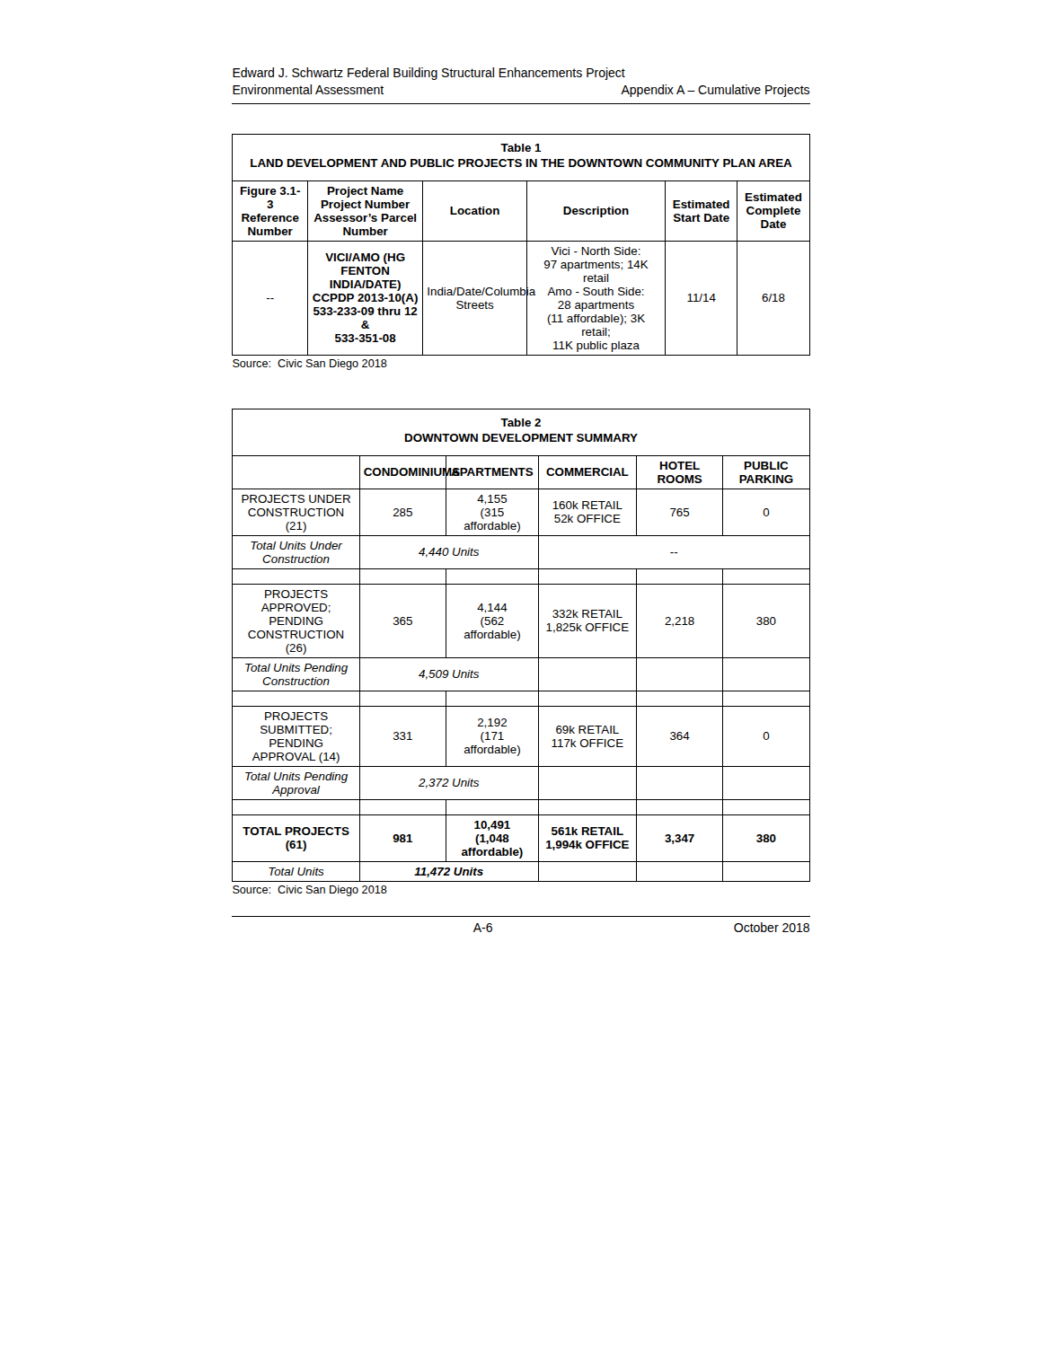Edward J. Schwartz Federal Building Structural Enhancements Project
Environmental Assessment
Appendix A – Cumulative Projects
| Table 1 LAND DEVELOPMENT AND PUBLIC PROJECTS IN THE DOWNTOWN COMMUNITY PLAN AREA |
| Figure 3.1-3 Reference Number | Project Name Project Number Assessor’s Parcel Number | Location | Description | Estimated Start Date | Estimated Complete Date |
| -- | VICI/AMO (HG FENTON INDIA/DATE) CCPDP 2013-10(A) 533-233-09 thru 12 & 533-351-08 | India/Date/Columbia Streets | Vici - North Side: 97 apartments; 14K retail Amo - South Side: 28 apartments (11 affordable); 3K retail; 11K public plaza | 11/14 | 6/18 |
Source: Civic San Diego 2018
| Table 2 DOWNTOWN DEVELOPMENT SUMMARY |
| | CONDOMINIUMS | APARTMENTS | COMMERCIAL | HOTEL ROOMS | PUBLIC PARKING |
| PROJECTS UNDER CONSTRUCTION (21) | 285 | 4,155 (315 affordable) | 160k RETAIL 52k OFFICE | 765 | 0 |
| Total Units Under Construction | 4,440 Units | -- |
| PROJECTS APPROVED; PENDING CONSTRUCTION (26) | 365 | 4,144 (562 affordable) | 332k RETAIL 1,825k OFFICE | 2,218 | 380 |
| Total Units Pending Construction | 4,509 Units | | | |
| PROJECTS SUBMITTED; PENDING APPROVAL (14) | 331 | 2,192 (171 affordable) | 69k RETAIL 117k OFFICE | 364 | 0 |
| Total Units Pending Approval | 2,372 Units | | | |
| TOTAL PROJECTS (61) | 981 | 10,491 (1,048 affordable) | 561k RETAIL 1,994k OFFICE | 3,347 | 380 |
| Total Units | 11,472 Units | | | |
Source: Civic San Diego 2018
A-6
October 2018